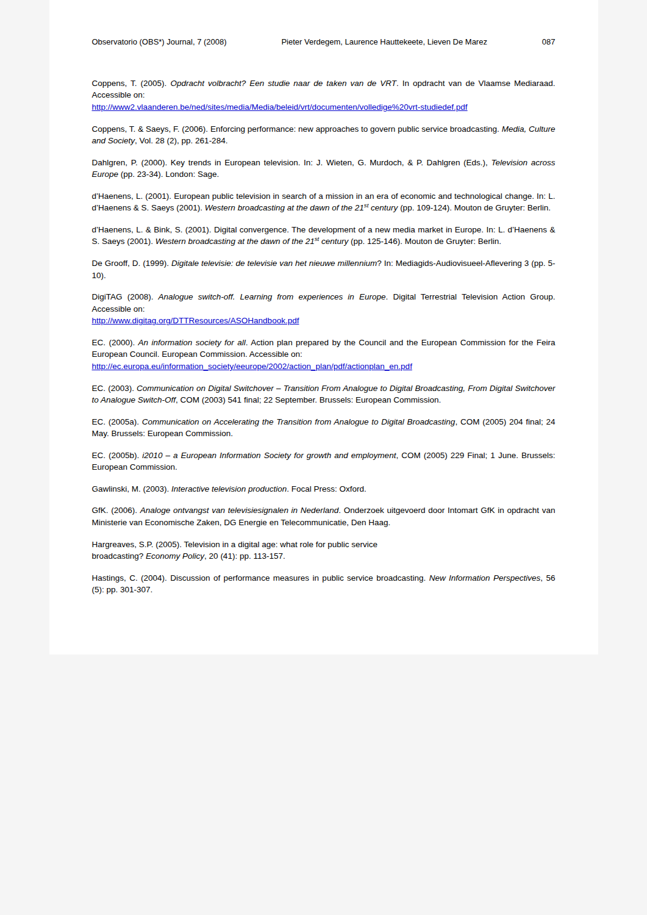Observatorio (OBS*) Journal, 7 (2008) Pieter Verdegem, Laurence Hauttekeete, Lieven De Marez 087
Coppens, T. (2005). Opdracht volbracht? Een studie naar de taken van de VRT. In opdracht van de Vlaamse Mediaraad. Accessible on:
http://www2.vlaanderen.be/ned/sites/media/Media/beleid/vrt/documenten/volledige%20vrt-studiedef.pdf
Coppens, T. & Saeys, F. (2006). Enforcing performance: new approaches to govern public service broadcasting. Media, Culture and Society, Vol. 28 (2), pp. 261-284.
Dahlgren, P. (2000). Key trends in European television. In: J. Wieten, G. Murdoch, & P. Dahlgren (Eds.), Television across Europe (pp. 23-34). London: Sage.
d’Haenens, L. (2001). European public television in search of a mission in an era of economic and technological change. In: L. d’Haenens & S. Saeys (2001). Western broadcasting at the dawn of the 21st century (pp. 109-124). Mouton de Gruyter: Berlin.
d’Haenens, L. & Bink, S. (2001). Digital convergence. The development of a new media market in Europe. In: L. d’Haenens & S. Saeys (2001). Western broadcasting at the dawn of the 21st century (pp. 125-146). Mouton de Gruyter: Berlin.
De Grooff, D. (1999). Digitale televisie: de televisie van het nieuwe millennium? In: Mediagids-Audiovisueel-Aflevering 3 (pp. 5-10).
DigiTAG (2008). Analogue switch-off. Learning from experiences in Europe. Digital Terrestrial Television Action Group. Accessible on:
http://www.digitag.org/DTTResources/ASOHandbook.pdf
EC. (2000). An information society for all. Action plan prepared by the Council and the European Commission for the Feira European Council. European Commission. Accessible on:
http://ec.europa.eu/information_society/eeurope/2002/action_plan/pdf/actionplan_en.pdf
EC. (2003). Communication on Digital Switchover – Transition From Analogue to Digital Broadcasting, From Digital Switchover to Analogue Switch-Off, COM (2003) 541 final; 22 September. Brussels: European Commission.
EC. (2005a). Communication on Accelerating the Transition from Analogue to Digital Broadcasting, COM (2005) 204 final; 24 May. Brussels: European Commission.
EC. (2005b). i2010 – a European Information Society for growth and employment, COM (2005) 229 Final; 1 June. Brussels: European Commission.
Gawlinski, M. (2003). Interactive television production. Focal Press: Oxford.
GfK. (2006). Analoge ontvangst van televisiesignalen in Nederland. Onderzoek uitgevoerd door Intomart GfK in opdracht van Ministerie van Economische Zaken, DG Energie en Telecommunicatie, Den Haag.
Hargreaves, S.P. (2005). Television in a digital age: what role for public service
broadcasting? Economy Policy, 20 (41): pp. 113-157.
Hastings, C. (2004). Discussion of performance measures in public service broadcasting. New Information Perspectives, 56 (5): pp. 301-307.